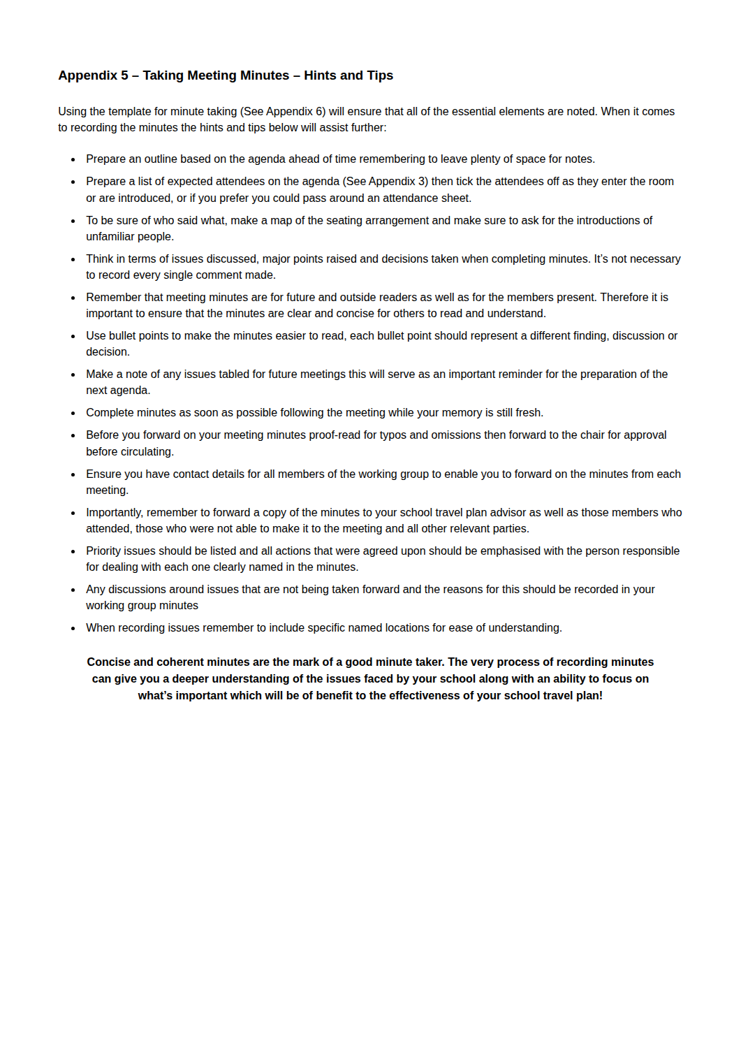Appendix 5 – Taking Meeting Minutes – Hints and Tips
Using the template for minute taking (See Appendix 6) will ensure that all of the essential elements are noted. When it comes to recording the minutes the hints and tips below will assist further:
Prepare an outline based on the agenda ahead of time remembering to leave plenty of space for notes.
Prepare a list of expected attendees on the agenda (See Appendix 3) then tick the attendees off as they enter the room or are introduced, or if you prefer you could pass around an attendance sheet.
To be sure of who said what, make a map of the seating arrangement and make sure to ask for the introductions of unfamiliar people.
Think in terms of issues discussed, major points raised and decisions taken when completing minutes. It’s not necessary to record every single comment made.
Remember that meeting minutes are for future and outside readers as well as for the members present. Therefore it is important to ensure that the minutes are clear and concise for others to read and understand.
Use bullet points to make the minutes easier to read, each bullet point should represent a different finding, discussion or decision.
Make a note of any issues tabled for future meetings this will serve as an important reminder for the preparation of the next agenda.
Complete minutes as soon as possible following the meeting while your memory is still fresh.
Before you forward on your meeting minutes proof-read for typos and omissions then forward to the chair for approval before circulating.
Ensure you have contact details for all members of the working group to enable you to forward on the minutes from each meeting.
Importantly, remember to forward a copy of the minutes to your school travel plan advisor as well as those members who attended, those who were not able to make it to the meeting and all other relevant parties.
Priority issues should be listed and all actions that were agreed upon should be emphasised with the person responsible for dealing with each one clearly named in the minutes.
Any discussions around issues that are not being taken forward and the reasons for this should be recorded in your working group minutes
When recording issues remember to include specific named locations for ease of understanding.
Concise and coherent minutes are the mark of a good minute taker. The very process of recording minutes can give you a deeper understanding of the issues faced by your school along with an ability to focus on what’s important which will be of benefit to the effectiveness of your school travel plan!